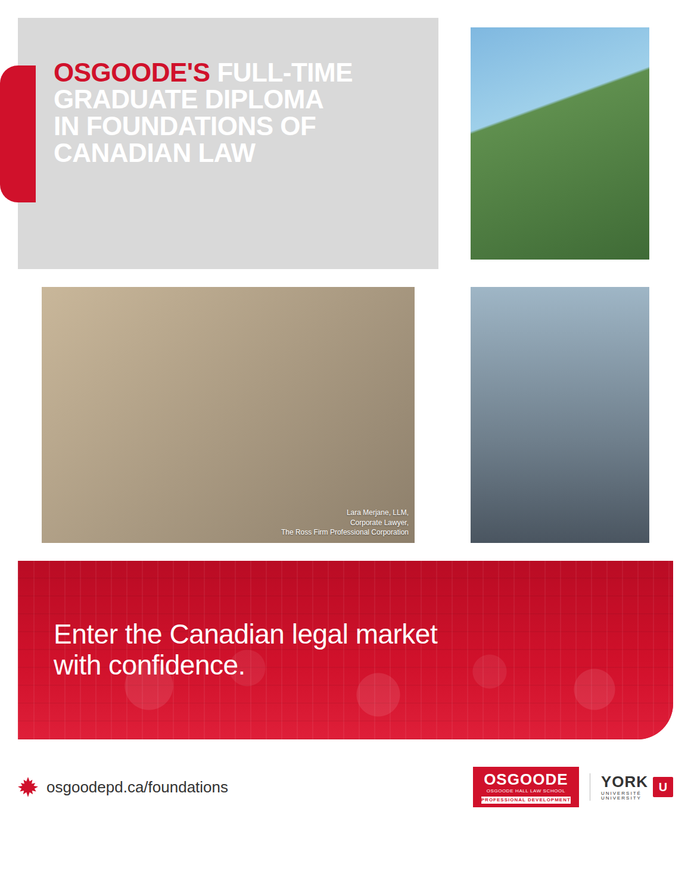Osgoode's Full-Time
Graduate Diploma
in Foundations of
Canadian Law
Lara Merjane, LLM,
Corporate Lawyer,
The Ross Firm Professional Corporation
Enter the Canadian legal market
with confidence.
osgoodepd.ca/foundations
OSGOODE OSGOODE HALL LAW SCHOOL PROFESSIONAL DEVELOPMENT
YORK UNIVERSITÉ
UNIVERSITY
U